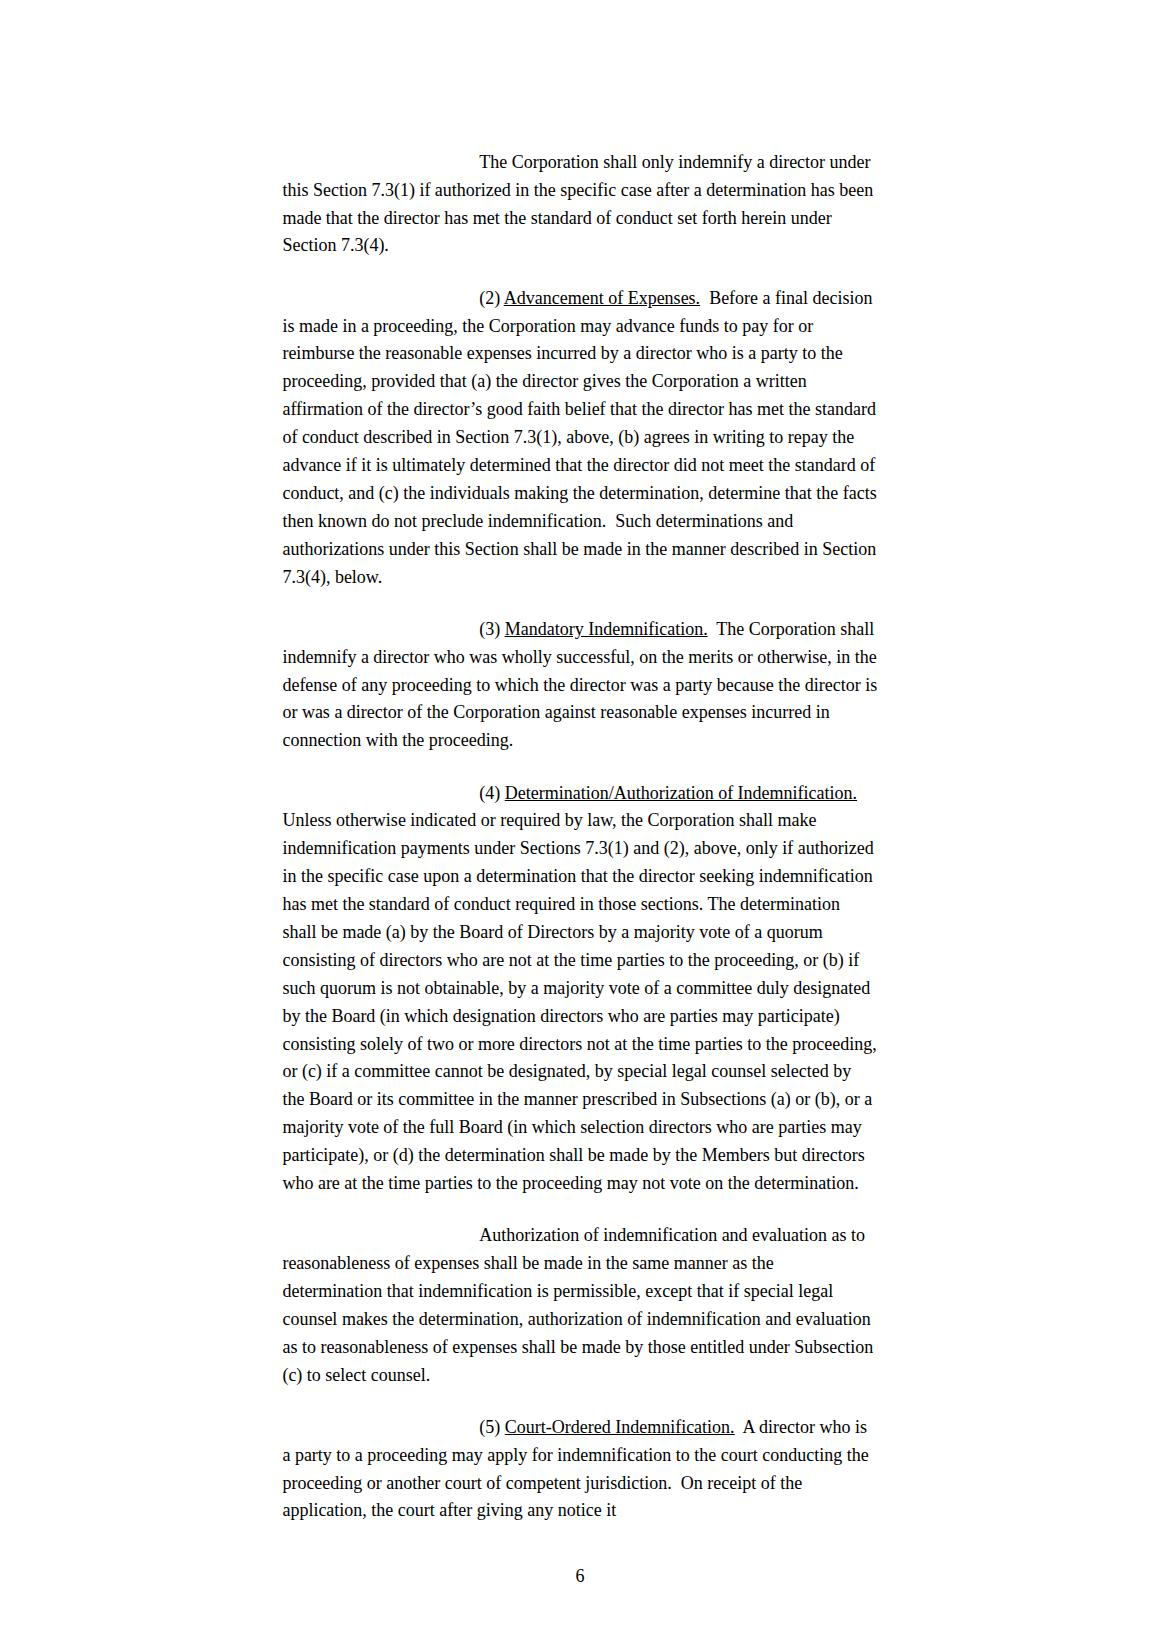The Corporation shall only indemnify a director under this Section 7.3(1) if authorized in the specific case after a determination has been made that the director has met the standard of conduct set forth herein under Section 7.3(4).
(2) Advancement of Expenses. Before a final decision is made in a proceeding, the Corporation may advance funds to pay for or reimburse the reasonable expenses incurred by a director who is a party to the proceeding, provided that (a) the director gives the Corporation a written affirmation of the director’s good faith belief that the director has met the standard of conduct described in Section 7.3(1), above, (b) agrees in writing to repay the advance if it is ultimately determined that the director did not meet the standard of conduct, and (c) the individuals making the determination, determine that the facts then known do not preclude indemnification. Such determinations and authorizations under this Section shall be made in the manner described in Section 7.3(4), below.
(3) Mandatory Indemnification. The Corporation shall indemnify a director who was wholly successful, on the merits or otherwise, in the defense of any proceeding to which the director was a party because the director is or was a director of the Corporation against reasonable expenses incurred in connection with the proceeding.
(4) Determination/Authorization of Indemnification. Unless otherwise indicated or required by law, the Corporation shall make indemnification payments under Sections 7.3(1) and (2), above, only if authorized in the specific case upon a determination that the director seeking indemnification has met the standard of conduct required in those sections. The determination shall be made (a) by the Board of Directors by a majority vote of a quorum consisting of directors who are not at the time parties to the proceeding, or (b) if such quorum is not obtainable, by a majority vote of a committee duly designated by the Board (in which designation directors who are parties may participate) consisting solely of two or more directors not at the time parties to the proceeding, or (c) if a committee cannot be designated, by special legal counsel selected by the Board or its committee in the manner prescribed in Subsections (a) or (b), or a majority vote of the full Board (in which selection directors who are parties may participate), or (d) the determination shall be made by the Members but directors who are at the time parties to the proceeding may not vote on the determination.
Authorization of indemnification and evaluation as to reasonableness of expenses shall be made in the same manner as the determination that indemnification is permissible, except that if special legal counsel makes the determination, authorization of indemnification and evaluation as to reasonableness of expenses shall be made by those entitled under Subsection (c) to select counsel.
(5) Court-Ordered Indemnification. A director who is a party to a proceeding may apply for indemnification to the court conducting the proceeding or another court of competent jurisdiction. On receipt of the application, the court after giving any notice it
6